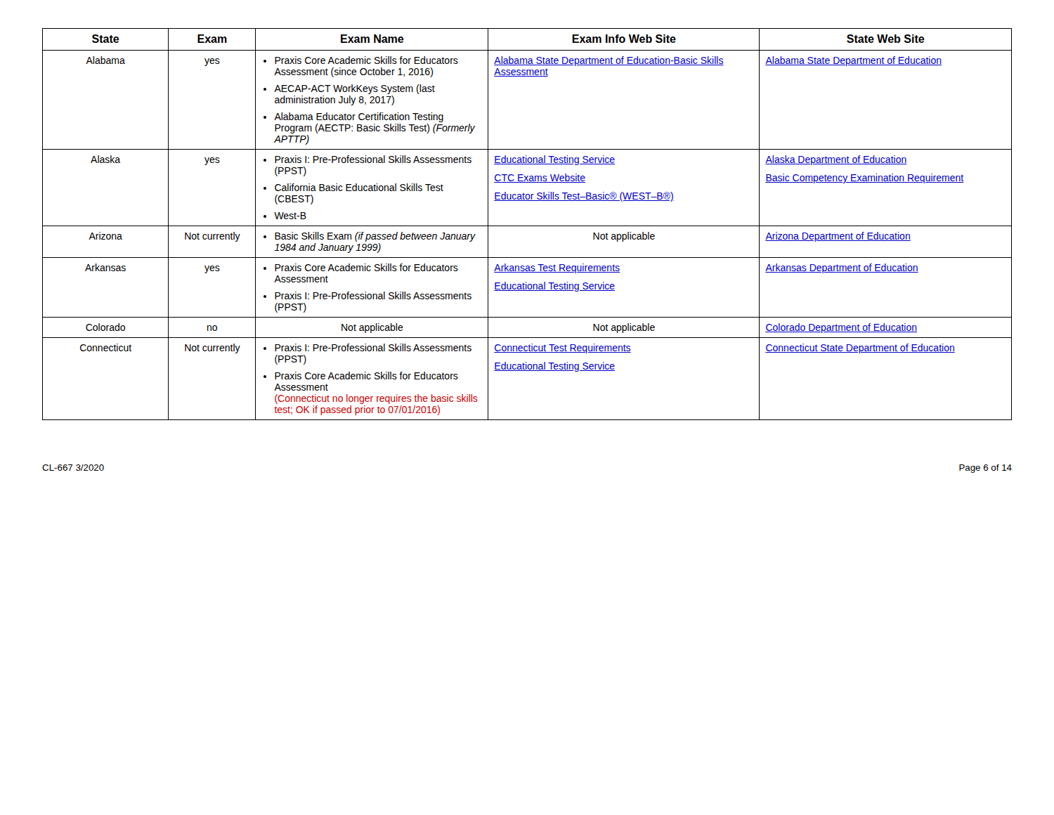| State | Exam | Exam Name | Exam Info Web Site | State Web Site |
| --- | --- | --- | --- | --- |
| Alabama | yes | Praxis Core Academic Skills for Educators Assessment (since October 1, 2016) AECAP-ACT WorkKeys System (last administration July 8, 2017) Alabama Educator Certification Testing Program (AECTP: Basic Skills Test) (Formerly APTTP) | Alabama State Department of Education-Basic Skills Assessment | Alabama State Department of Education |
| Alaska | yes | Praxis I: Pre-Professional Skills Assessments (PPST) California Basic Educational Skills Test (CBEST) West-B | Educational Testing Service CTC Exams Website Educator Skills Test–Basic® (WEST–B®) | Alaska Department of Education Basic Competency Examination Requirement |
| Arizona | Not currently | Basic Skills Exam (if passed between January 1984 and January 1999) | Not applicable | Arizona Department of Education |
| Arkansas | yes | Praxis Core Academic Skills for Educators Assessment Praxis I: Pre-Professional Skills Assessments (PPST) | Arkansas Test Requirements Educational Testing Service | Arkansas Department of Education |
| Colorado | no | Not applicable | Not applicable | Colorado Department of Education |
| Connecticut | Not currently | Praxis I: Pre-Professional Skills Assessments (PPST) Praxis Core Academic Skills for Educators Assessment (Connecticut no longer requires the basic skills test; OK if passed prior to 07/01/2016) | Connecticut Test Requirements Educational Testing Service | Connecticut State Department of Education |
CL-667 3/2020 Page 6 of 14